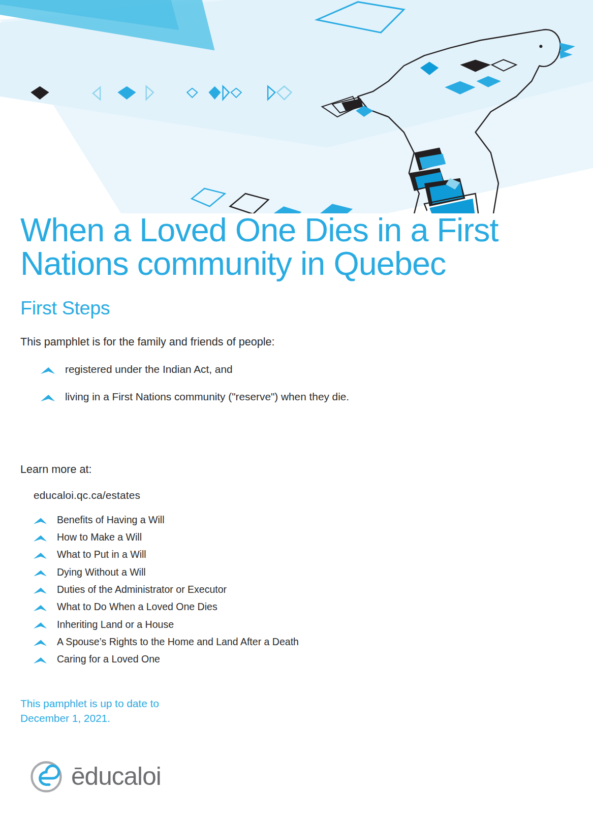Learn more at:
educaloi.qc.ca/estates
Benefits of Having a Will
How to Make a Will
What to Put in a Will
Dying Without a Will
Duties of the Administrator or Executor
What to Do When a Loved One Dies
Inheriting Land or a House
A Spouse’s Rights to the Home and Land After a Death
Caring for a Loved One
This pamphlet is up to date to
December 1, 2021.
ēducaloi
When a Loved One Dies in a First Nations community in Quebec
First Steps
This pamphlet is for the family and friends of people:
registered under the Indian Act, and
living in a First Nations community ("reserve") when they die.